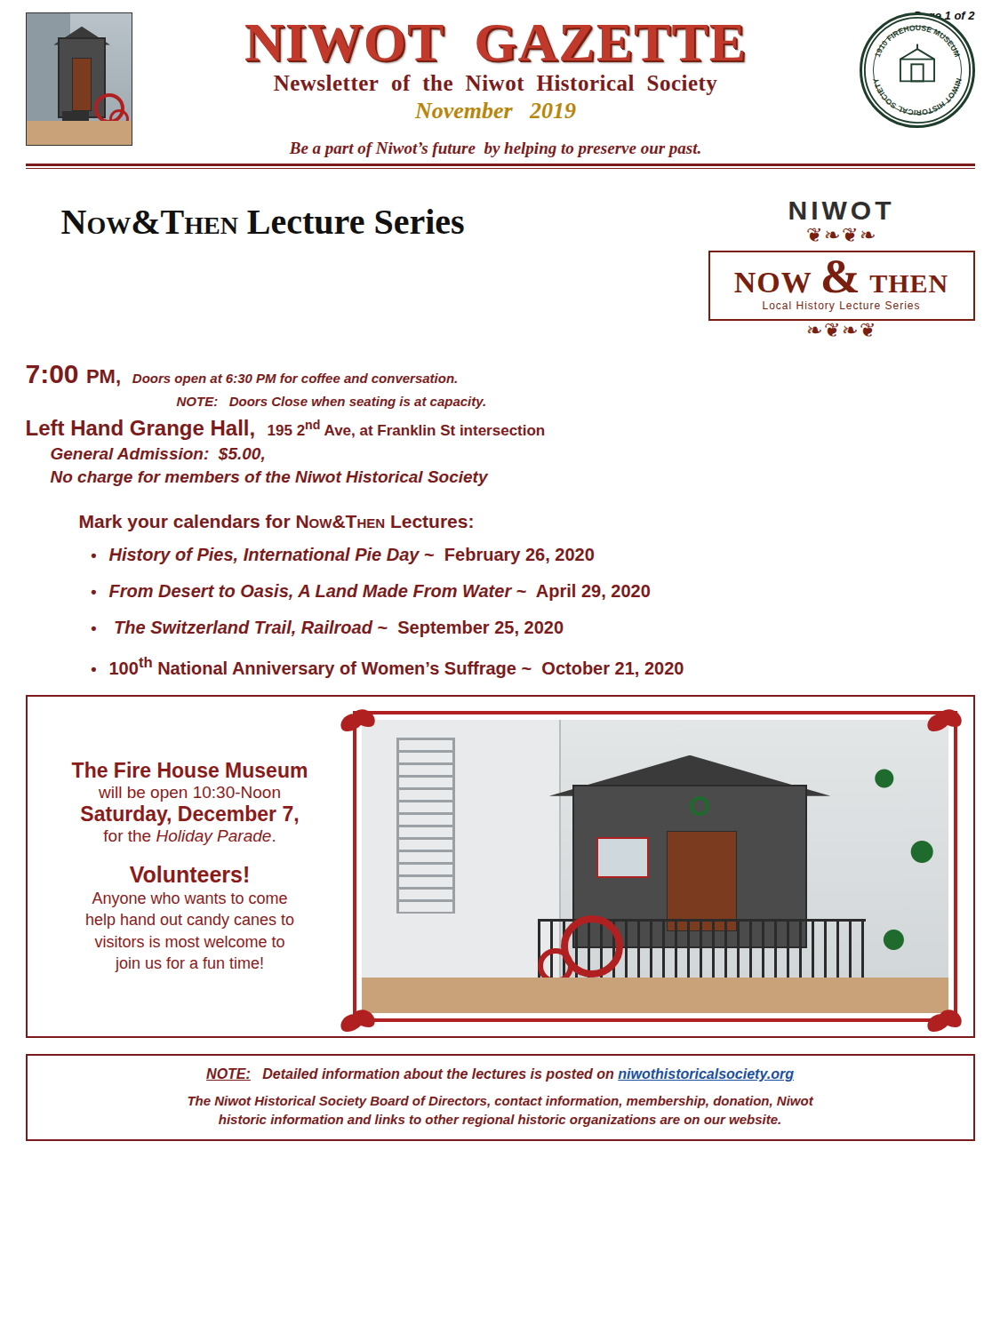Page 1 of 2
NIWOT GAZETTE
Newsletter of the Niwot Historical Society
November 2019
Be a part of Niwot’s future by helping to preserve our past.
1910 FIREHOUSE MUSEUM NIWOT HISTORICAL SOCIETY
Now&Then Lecture Series
NIWOT
❦❧❦❧
NOW & THEN
Local History Lecture Series
❧❦❧❦
7:00 PM, Doors open at 6:30 PM for coffee and conversation.
NOTE: Doors Close when seating is at capacity.
Left Hand Grange Hall, 195 2nd Ave, at Franklin St intersection
General Admission: $5.00,
No charge for members of the Niwot Historical Society
Mark your calendars for Now&Then Lectures:
• History of Pies, International Pie Day ~ February 26, 2020
• From Desert to Oasis, A Land Made From Water ~ April 29, 2020
• The Switzerland Trail, Railroad ~ September 25, 2020
• 100th National Anniversary of Women’s Suffrage ~ October 21, 2020
The Fire House Museum
will be open 10:30-Noon
Saturday, December 7,
for the Holiday Parade.
Volunteers!
Anyone who wants to come
help hand out candy canes to
visitors is most welcome to
join us for a fun time!
NOTE: Detailed information about the lectures is posted on niwothistoricalsociety.org
The Niwot Historical Society Board of Directors, contact information, membership, donation, Niwot
historic information and links to other regional historic organizations are on our website.